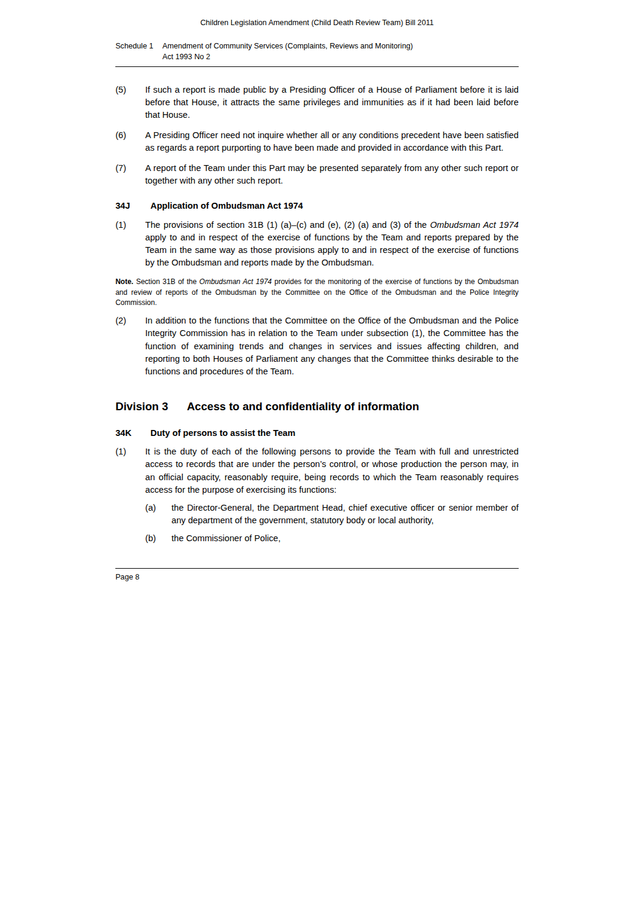Children Legislation Amendment (Child Death Review Team) Bill 2011
Schedule 1
Amendment of Community Services (Complaints, Reviews and Monitoring)
Act 1993 No 2
(5)
If such a report is made public by a Presiding Officer of a House of Parliament before it is laid before that House, it attracts the same privileges and immunities as if it had been laid before that House.
(6)
A Presiding Officer need not inquire whether all or any conditions precedent have been satisfied as regards a report purporting to have been made and provided in accordance with this Part.
(7)
A report of the Team under this Part may be presented separately from any other such report or together with any other such report.
34J Application of Ombudsman Act 1974
(1)
The provisions of section 31B (1) (a)–(c) and (e), (2) (a) and (3) of the Ombudsman Act 1974 apply to and in respect of the exercise of functions by the Team and reports prepared by the Team in the same way as those provisions apply to and in respect of the exercise of functions by the Ombudsman and reports made by the Ombudsman.
Note. Section 31B of the Ombudsman Act 1974 provides for the monitoring of the exercise of functions by the Ombudsman and review of reports of the Ombudsman by the Committee on the Office of the Ombudsman and the Police Integrity Commission.
(2)
In addition to the functions that the Committee on the Office of the Ombudsman and the Police Integrity Commission has in relation to the Team under subsection (1), the Committee has the function of examining trends and changes in services and issues affecting children, and reporting to both Houses of Parliament any changes that the Committee thinks desirable to the functions and procedures of the Team.
Division 3 Access to and confidentiality of information
34K Duty of persons to assist the Team
(1)
It is the duty of each of the following persons to provide the Team with full and unrestricted access to records that are under the person’s control, or whose production the person may, in an official capacity, reasonably require, being records to which the Team reasonably requires access for the purpose of exercising its functions:
(a)
the Director-General, the Department Head, chief executive officer or senior member of any department of the government, statutory body or local authority,
(b)
the Commissioner of Police,
Page 8